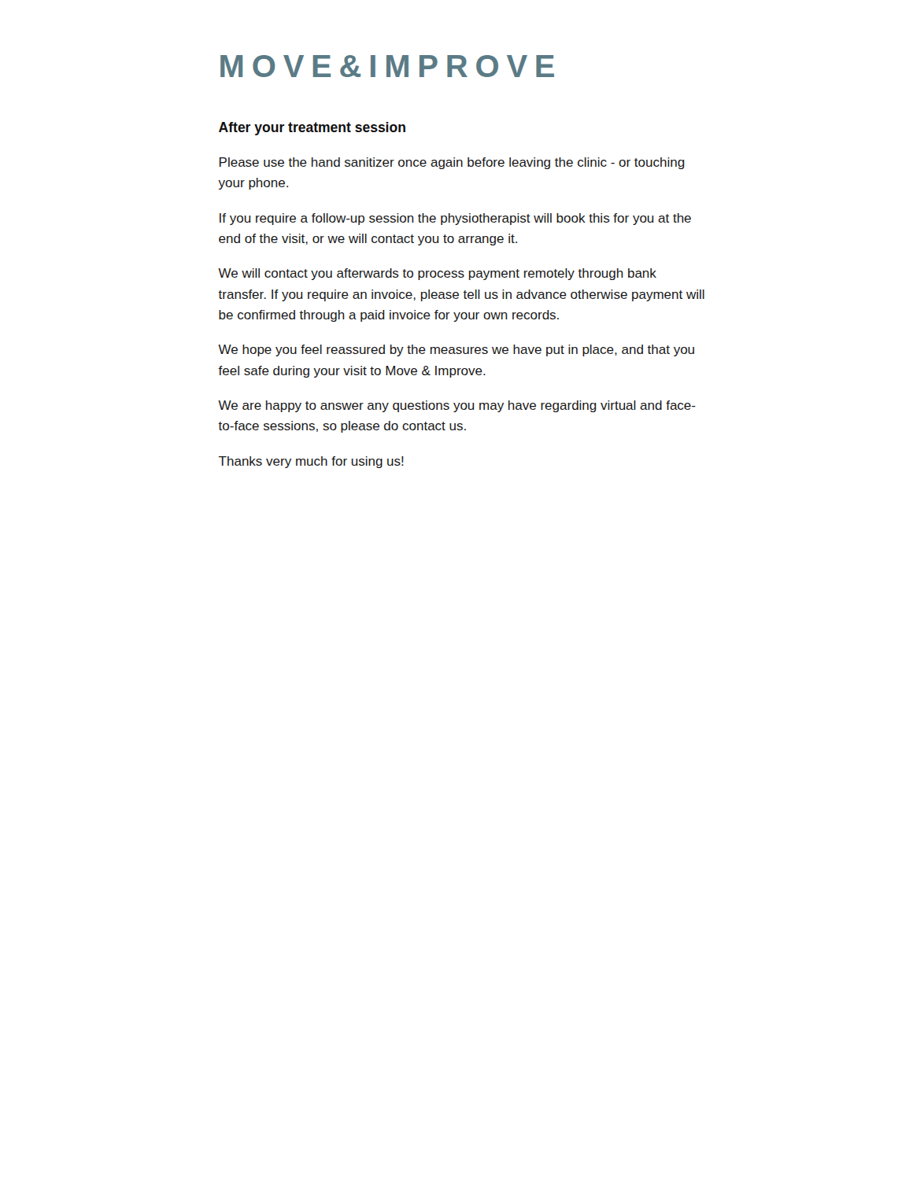MOVE&IMPROVE
After your treatment session
Please use the hand sanitizer once again before leaving the clinic - or touching your phone.
If you require a follow-up session the physiotherapist will book this for you at the end of the visit, or we will contact you to arrange it.
We will contact you afterwards to process payment remotely through bank transfer. If you require an invoice, please tell us in advance otherwise payment will be confirmed through a paid invoice for your own records.
We hope you feel reassured by the measures we have put in place, and that you feel safe during your visit to Move & Improve.
We are happy to answer any questions you may have regarding virtual and face-to-face sessions, so please do contact us.
Thanks very much for using us!